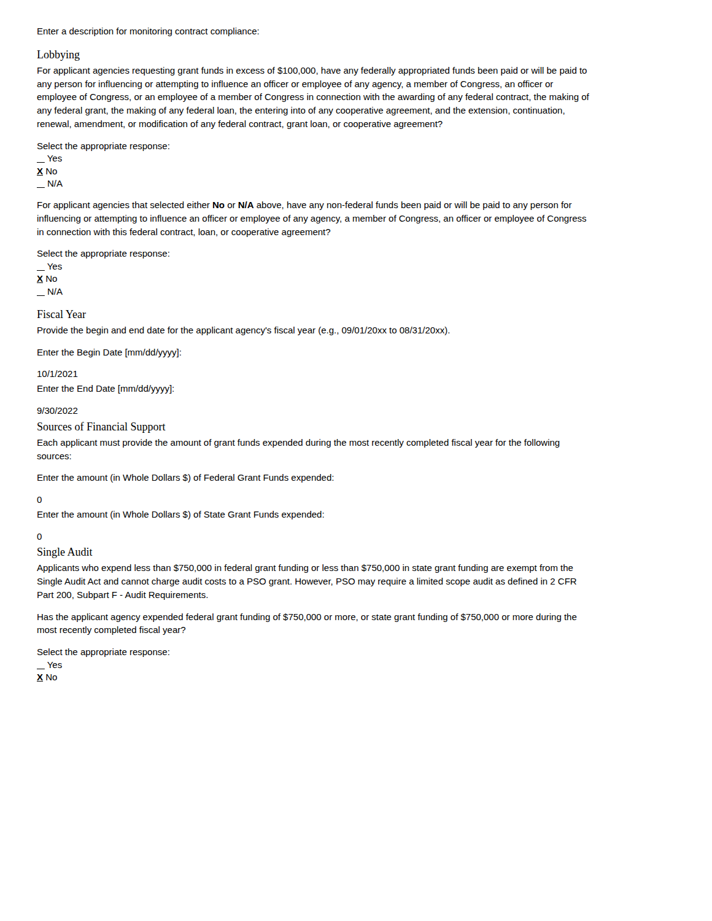Enter a description for monitoring contract compliance:
Lobbying
For applicant agencies requesting grant funds in excess of $100,000, have any federally appropriated funds been paid or will be paid to any person for influencing or attempting to influence an officer or employee of any agency, a member of Congress, an officer or employee of Congress, or an employee of a member of Congress in connection with the awarding of any federal contract, the making of any federal grant, the making of any federal loan, the entering into of any cooperative agreement, and the extension, continuation, renewal, amendment, or modification of any federal contract, grant loan, or cooperative agreement?
Select the appropriate response:
Yes
X No
N/A
For applicant agencies that selected either No or N/A above, have any non-federal funds been paid or will be paid to any person for influencing or attempting to influence an officer or employee of any agency, a member of Congress, an officer or employee of Congress in connection with this federal contract, loan, or cooperative agreement?
Select the appropriate response:
Yes
X No
N/A
Fiscal Year
Provide the begin and end date for the applicant agency's fiscal year (e.g., 09/01/20xx to 08/31/20xx).
Enter the Begin Date [mm/dd/yyyy]:
10/1/2021
Enter the End Date [mm/dd/yyyy]:
9/30/2022
Sources of Financial Support
Each applicant must provide the amount of grant funds expended during the most recently completed fiscal year for the following sources:
Enter the amount (in Whole Dollars $) of Federal Grant Funds expended:
0
Enter the amount (in Whole Dollars $) of State Grant Funds expended:
0
Single Audit
Applicants who expend less than $750,000 in federal grant funding or less than $750,000 in state grant funding are exempt from the Single Audit Act and cannot charge audit costs to a PSO grant. However, PSO may require a limited scope audit as defined in 2 CFR Part 200, Subpart F - Audit Requirements.
Has the applicant agency expended federal grant funding of $750,000 or more, or state grant funding of $750,000 or more during the most recently completed fiscal year?
Select the appropriate response:
Yes
X No